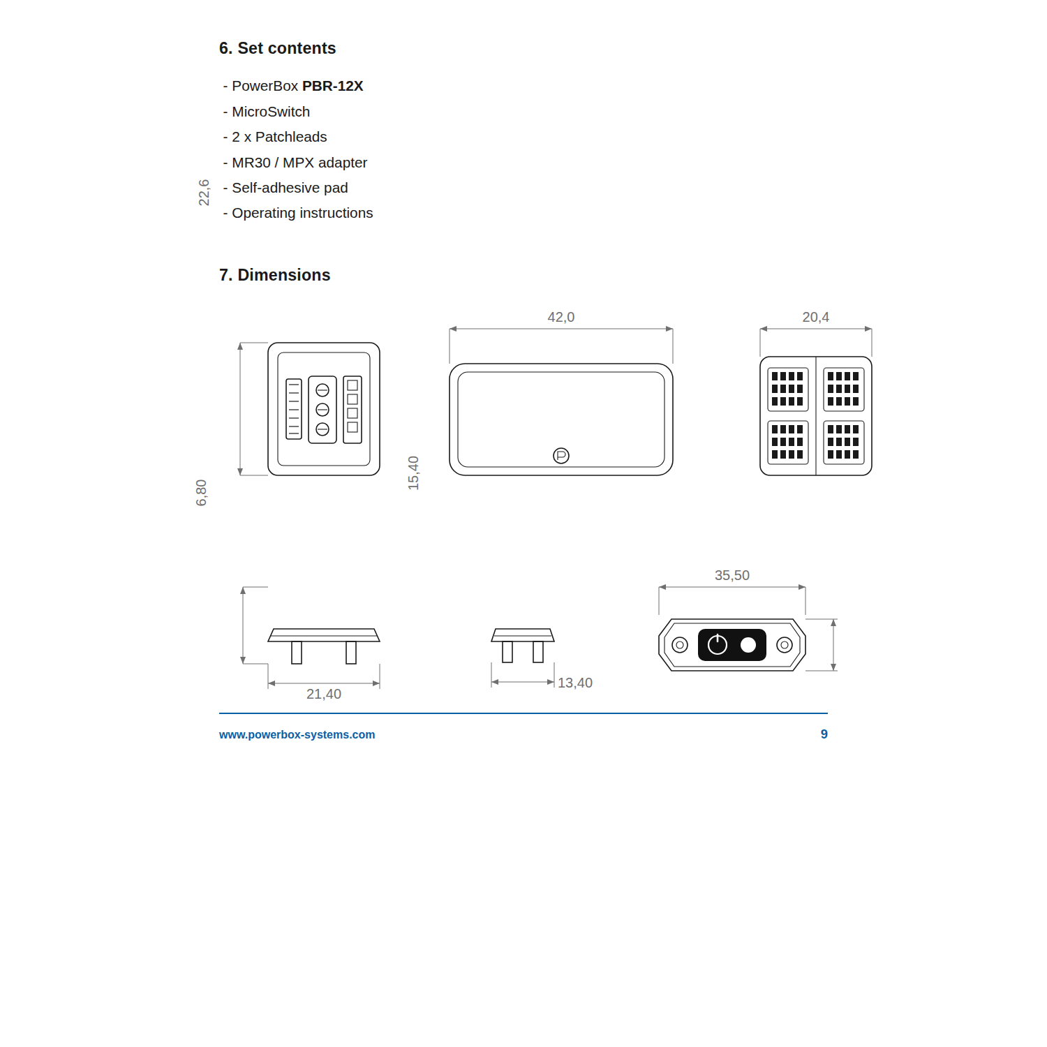6. Set contents
PowerBox PBR-12X
MicroSwitch
2 x Patchleads
MR30 / MPX adapter
Self-adhesive pad
Operating instructions
7. Dimensions
22,6
42,0
20,4
6,80 21,40
13,40
35,50 15,40
www.powerbox-systems.com 9